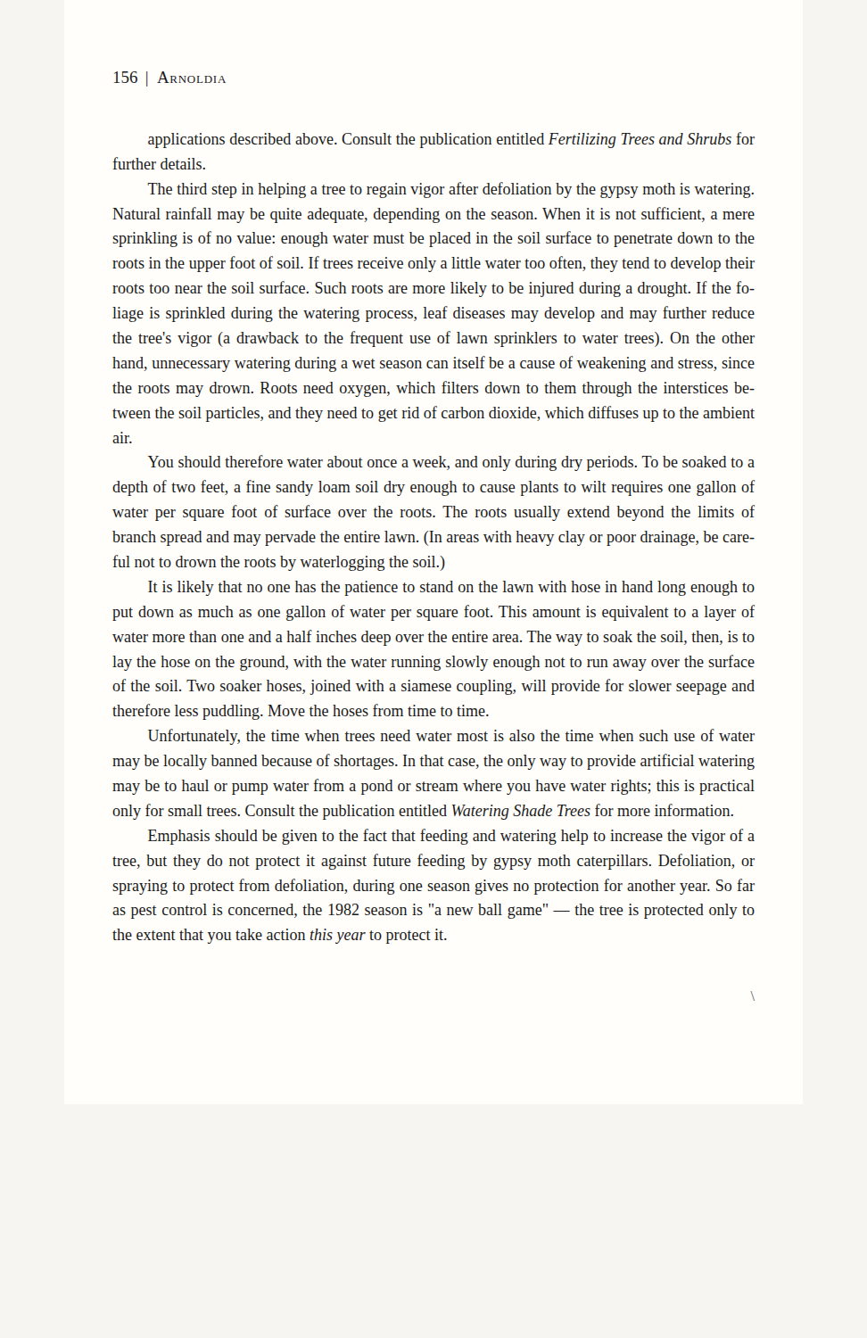156|Arnoldia
applications described above. Consult the publication entitled Fertilizing Trees and Shrubs for further details.
The third step in helping a tree to regain vigor after defoliation by the gypsy moth is watering. Natural rainfall may be quite adequate, depending on the season. When it is not sufficient, a mere sprinkling is of no value: enough water must be placed in the soil surface to penetrate down to the roots in the upper foot of soil. If trees receive only a little water too often, they tend to develop their roots too near the soil surface. Such roots are more likely to be injured during a drought. If the foliage is sprinkled during the watering process, leaf diseases may develop and may further reduce the tree's vigor (a drawback to the frequent use of lawn sprinklers to water trees). On the other hand, unnecessary watering during a wet season can itself be a cause of weakening and stress, since the roots may drown. Roots need oxygen, which filters down to them through the interstices between the soil particles, and they need to get rid of carbon dioxide, which diffuses up to the ambient air.
You should therefore water about once a week, and only during dry periods. To be soaked to a depth of two feet, a fine sandy loam soil dry enough to cause plants to wilt requires one gallon of water per square foot of surface over the roots. The roots usually extend beyond the limits of branch spread and may pervade the entire lawn. (In areas with heavy clay or poor drainage, be careful not to drown the roots by waterlogging the soil.)
It is likely that no one has the patience to stand on the lawn with hose in hand long enough to put down as much as one gallon of water per square foot. This amount is equivalent to a layer of water more than one and a half inches deep over the entire area. The way to soak the soil, then, is to lay the hose on the ground, with the water running slowly enough not to run away over the surface of the soil. Two soaker hoses, joined with a siamese coupling, will provide for slower seepage and therefore less puddling. Move the hoses from time to time.
Unfortunately, the time when trees need water most is also the time when such use of water may be locally banned because of shortages. In that case, the only way to provide artificial watering may be to haul or pump water from a pond or stream where you have water rights; this is practical only for small trees. Consult the publication entitled Watering Shade Trees for more information.
Emphasis should be given to the fact that feeding and watering help to increase the vigor of a tree, but they do not protect it against future feeding by gypsy moth caterpillars. Defoliation, or spraying to protect from defoliation, during one season gives no protection for another year. So far as pest control is concerned, the 1982 season is "a new ball game" — the tree is protected only to the extent that you take action this year to protect it.
\